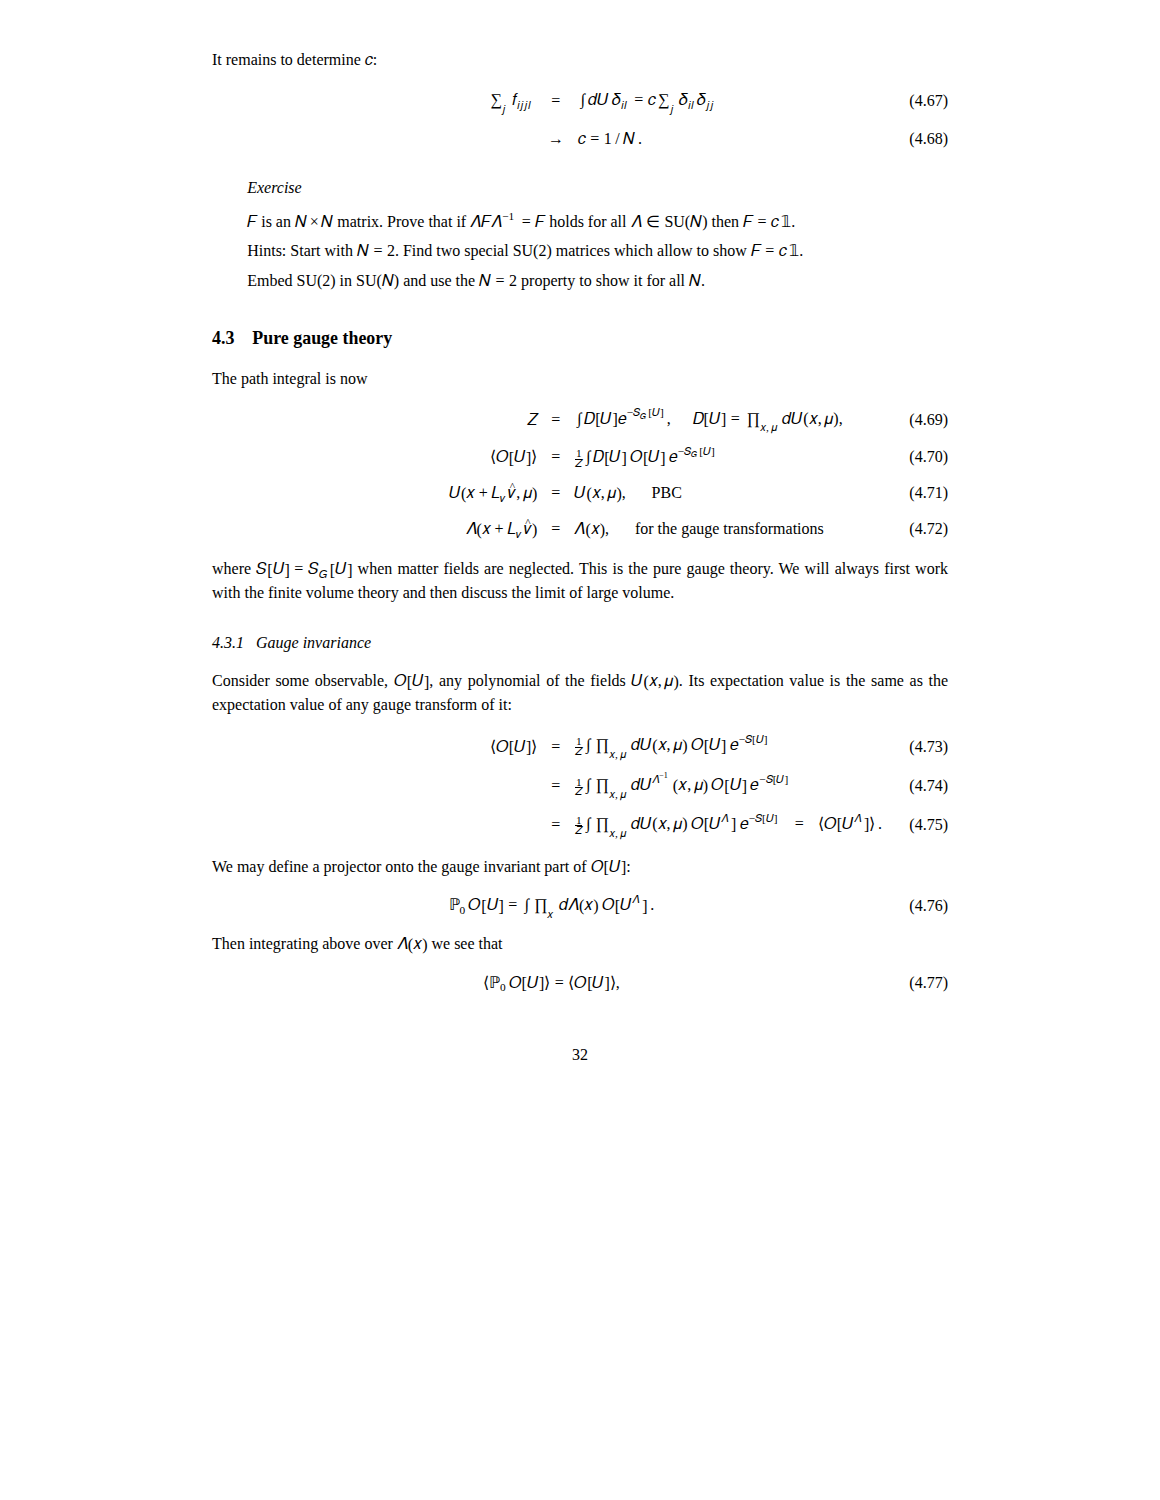It remains to determine c:
∑j fijjl
=
∫dU δil = c ∑j δil δjj
(4.67)
→
c=1/N.
(4.68)
Exercise
F is an N×N matrix. Prove that if ΛFΛ−1=F holds for all Λ∈SU(N) then F=c𝟙.
Hints: Start with N=2. Find two special SU(2) matrices which allow to show F=c𝟙.
Embed SU(2) in SU(N) and use the N=2 property to show it for all N.
4.3 Pure gauge theory
The path integral is now
Z
=
∫D[U] e−SG[U] , D[U]= ∏x,μ dU(x,μ) ,
(4.69)
⟨O[U]⟩
=
1Z ∫D[U] O[U] e−SG[U]
(4.70)
U(x+Lνν^,μ)
=
U(x,μ), PBC
(4.71)
Λ(x+Lνν^)
=
Λ(x), for the gauge transformations
(4.72)
where S[U]=SG[U] when matter fields are neglected. This is the pure gauge theory. We will always first work with the finite volume theory and then discuss the limit of large volume.
4.3.1 Gauge invariance
Consider some observable, O[U], any polynomial of the fields U(x,μ). Its expectation value is the same as the expectation value of any gauge transform of it:
⟨O[U]⟩
=
1Z ∫ ∏x,μ dU(x,μ) O[U] e−S[U]
(4.73)
=
1Z ∫ ∏x,μ dUΛ−1 (x,μ) O[U] e−S[U]
(4.74)
=
1Z ∫ ∏x,μ dU(x,μ) O[UΛ] e−S[U] = ⟨O[UΛ]⟩ .
(4.75)
We may define a projector onto the gauge invariant part of O[U]:
ℙ0 O[U] = ∫ ∏x dΛ(x) O[UΛ] .
(4.76)
Then integrating above over Λ(x) we see that
⟨ ℙ0 O[U] ⟩ = ⟨O[U]⟩ ,
(4.77)
32